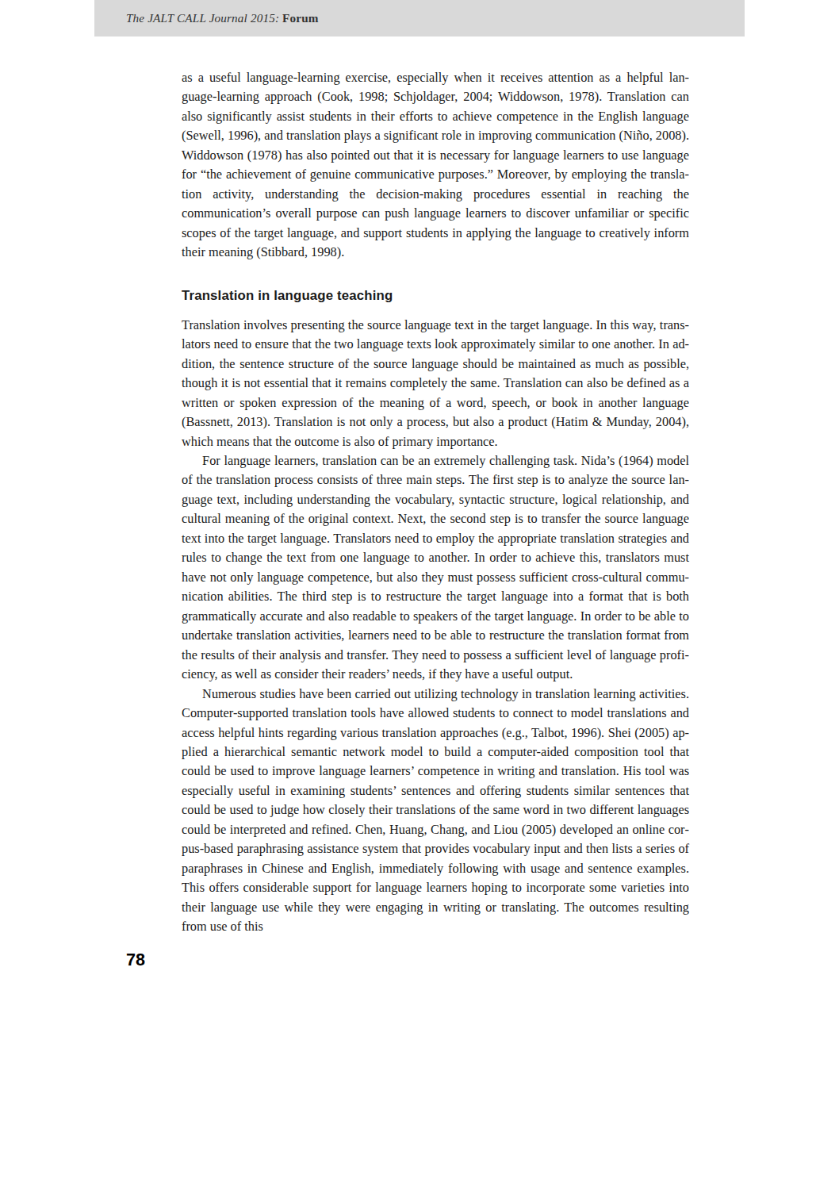The JALT CALL Journal 2015: Forum
as a useful language-learning exercise, especially when it receives attention as a helpful language-learning approach (Cook, 1998; Schjoldager, 2004; Widdowson, 1978). Translation can also significantly assist students in their efforts to achieve competence in the English language (Sewell, 1996), and translation plays a significant role in improving communication (Niño, 2008). Widdowson (1978) has also pointed out that it is necessary for language learners to use language for “the achievement of genuine communicative purposes.” Moreover, by employing the translation activity, understanding the decision-making procedures essential in reaching the communication’s overall purpose can push language learners to discover unfamiliar or specific scopes of the target language, and support students in applying the language to creatively inform their meaning (Stibbard, 1998).
Translation in language teaching
Translation involves presenting the source language text in the target language. In this way, translators need to ensure that the two language texts look approximately similar to one another. In addition, the sentence structure of the source language should be maintained as much as possible, though it is not essential that it remains completely the same. Translation can also be defined as a written or spoken expression of the meaning of a word, speech, or book in another language (Bassnett, 2013). Translation is not only a process, but also a product (Hatim & Munday, 2004), which means that the outcome is also of primary importance.
For language learners, translation can be an extremely challenging task. Nida’s (1964) model of the translation process consists of three main steps. The first step is to analyze the source language text, including understanding the vocabulary, syntactic structure, logical relationship, and cultural meaning of the original context. Next, the second step is to transfer the source language text into the target language. Translators need to employ the appropriate translation strategies and rules to change the text from one language to another. In order to achieve this, translators must have not only language competence, but also they must possess sufficient cross-cultural communication abilities. The third step is to restructure the target language into a format that is both grammatically accurate and also readable to speakers of the target language. In order to be able to undertake translation activities, learners need to be able to restructure the translation format from the results of their analysis and transfer. They need to possess a sufficient level of language proficiency, as well as consider their readers’ needs, if they have a useful output.
Numerous studies have been carried out utilizing technology in translation learning activities. Computer-supported translation tools have allowed students to connect to model translations and access helpful hints regarding various translation approaches (e.g., Talbot, 1996). Shei (2005) applied a hierarchical semantic network model to build a computer-aided composition tool that could be used to improve language learners’ competence in writing and translation. His tool was especially useful in examining students’ sentences and offering students similar sentences that could be used to judge how closely their translations of the same word in two different languages could be interpreted and refined. Chen, Huang, Chang, and Liou (2005) developed an online corpus-based paraphrasing assistance system that provides vocabulary input and then lists a series of paraphrases in Chinese and English, immediately following with usage and sentence examples. This offers considerable support for language learners hoping to incorporate some varieties into their language use while they were engaging in writing or translating. The outcomes resulting from use of this
78